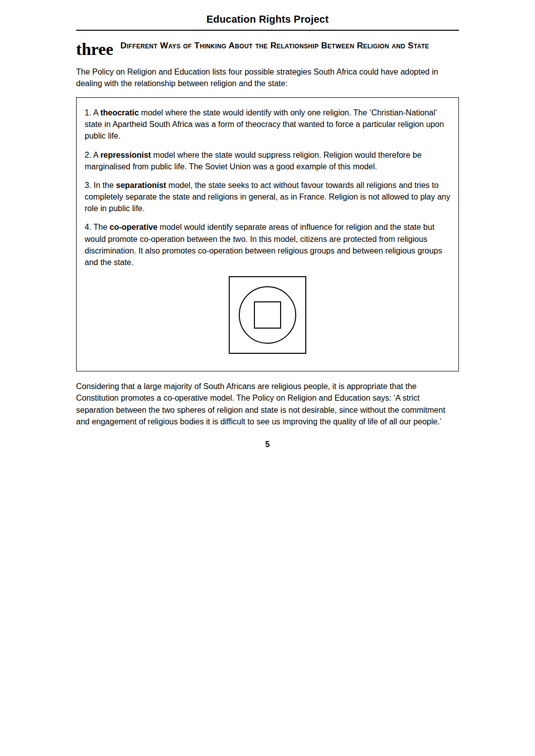Education Rights Project
three
Different Ways of Thinking About the Relationship Between Religion and State
The Policy on Religion and Education lists four possible strategies South Africa could have adopted in dealing with the relationship between religion and the state:
1. A theocratic model where the state would identify with only one religion. The ‘Christian-National’ state in Apartheid South Africa was a form of theocracy that wanted to force a particular religion upon public life.
2. A repressionist model where the state would suppress religion. Religion would therefore be marginalised from public life. The Soviet Union was a good example of this model.
3. In the separationist model, the state seeks to act without favour towards all religions and tries to completely separate the state and religions in general, as in France. Religion is not allowed to play any role in public life.
4. The co-operative model would identify separate areas of influence for religion and the state but would promote co-operation between the two. In this model, citizens are protected from religious discrimination. It also promotes co-operation between religious groups and between religious groups and the state.
Decorative circular emblem
Considering that a large majority of South Africans are religious people, it is appropriate that the Constitution promotes a co-operative model. The Policy on Religion and Education says: ‘A strict separation between the two spheres of religion and state is not desirable, since without the commitment and engagement of religious bodies it is difficult to see us improving the quality of life of all our people.’
5